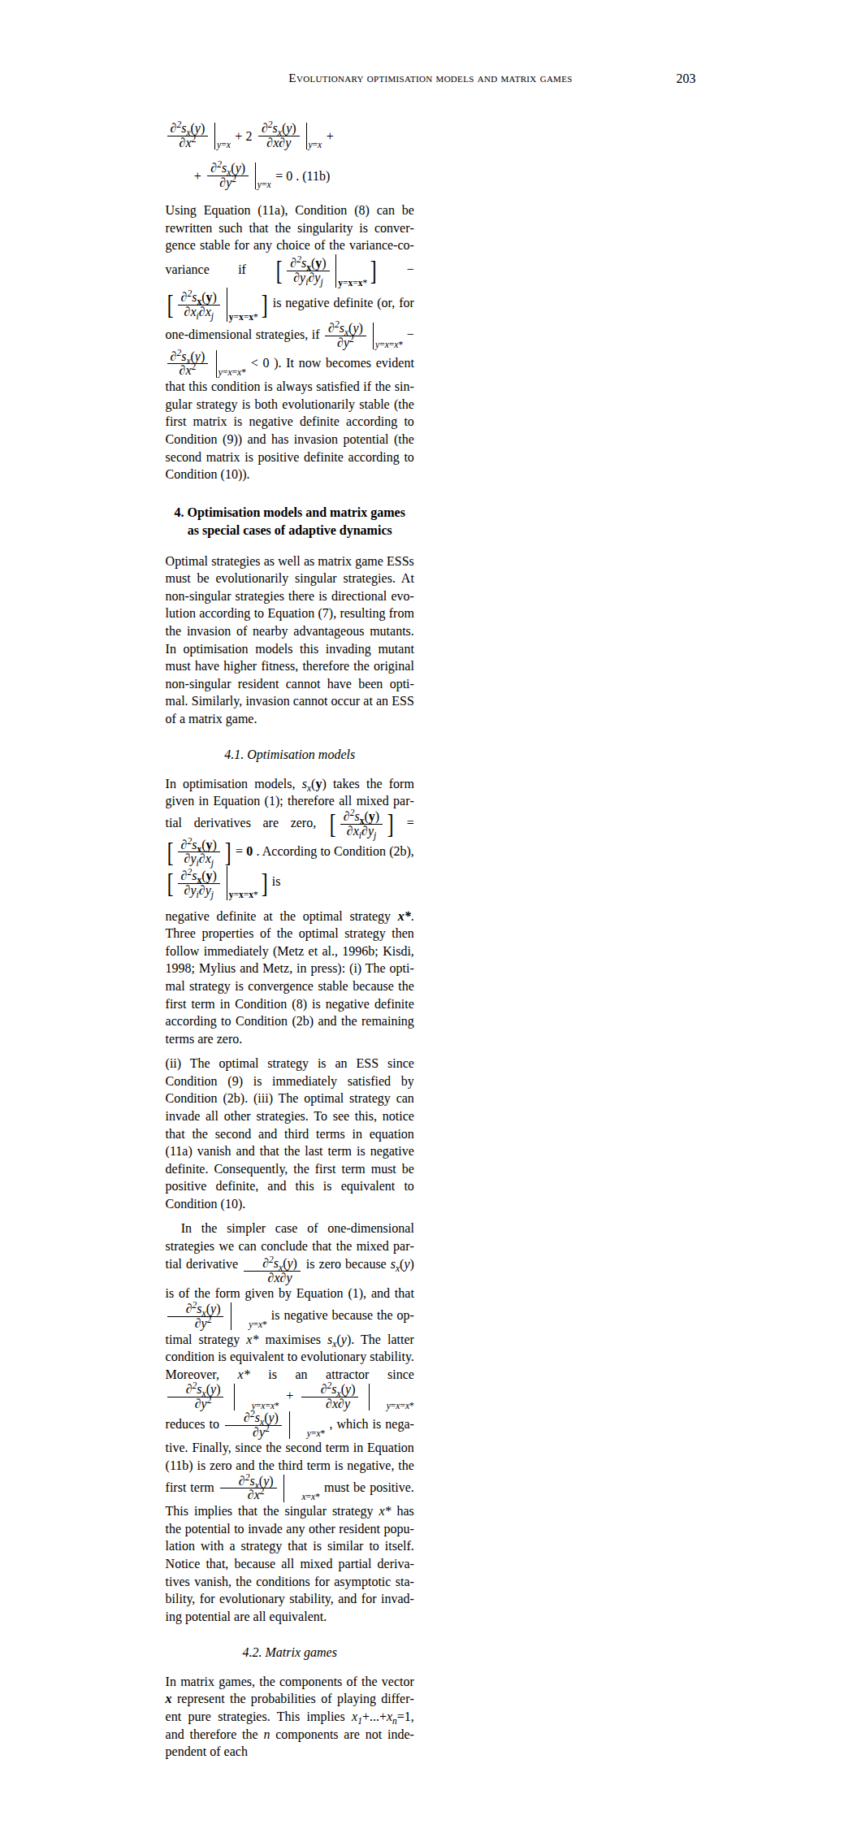Evolutionary optimisation models and matrix games 203
∂2sx(y)∂x2 y=x + 2 ∂2sx(y)∂x∂y y=x +
+ ∂2sx(y)∂y2 y=x = 0 . (11b)
Using Equation (11a), Condition (8) can be rewritten such that the singularity is convergence stable for any choice of the variance-covariance if [ ∂2sx(y)∂yi∂yj y=x=x* ] − [ ∂2sx(y)∂xi∂xj y=x=x* ] is negative definite (or, for one-dimensional strategies, if ∂2sx(y)∂y2 y=x=x* − ∂2sx(y)∂x2 y=x=x* < 0 ). It now becomes evident that this condition is always satisfied if the singular strategy is both evolutionarily stable (the first matrix is negative definite according to Condition (9)) and has invasion potential (the second matrix is positive definite according to Condition (10)).
4. Optimisation models and matrix games
as special cases of adaptive dynamics
Optimal strategies as well as matrix game ESSs must be evolutionarily singular strategies. At non-singular strategies there is directional evolution according to Equation (7), resulting from the invasion of nearby advantageous mutants. In optimisation models this invading mutant must have higher fitness, therefore the original non-singular resident cannot have been optimal. Similarly, invasion cannot occur at an ESS of a matrix game.
4.1. Optimisation models
In optimisation models, sx(y) takes the form given in Equation (1); therefore all mixed partial derivatives are zero, [ ∂2sx(y)∂xi∂yj ] = [ ∂2sx(y)∂yi∂xj ] = 0 . According to Condition (2b), [ ∂2sx(y)∂yi∂yj y=x=x* ] is
negative definite at the optimal strategy x*. Three properties of the optimal strategy then follow immediately (Metz et al., 1996b; Kisdi, 1998; Mylius and Metz, in press): (i) The optimal strategy is convergence stable because the first term in Condition (8) is negative definite according to Condition (2b) and the remaining terms are zero.
(ii) The optimal strategy is an ESS since Condition (9) is immediately satisfied by Condition (2b). (iii) The optimal strategy can invade all other strategies. To see this, notice that the second and third terms in equation (11a) vanish and that the last term is negative definite. Consequently, the first term must be positive definite, and this is equivalent to Condition (10).
In the simpler case of one-dimensional strategies we can conclude that the mixed partial derivative ∂2sx(y)∂x∂y is zero because sx(y) is of the form given by Equation (1), and that ∂2sx(y)∂y2 y=x* is negative because the optimal strategy x* maximises sx(y). The latter condition is equivalent to evolutionary stability. Moreover, x* is an attractor since ∂2sx(y)∂y2 y=x=x* + ∂2sx(y)∂x∂y y=x=x* reduces to ∂2sx(y)∂y2 y=x* , which is negative. Finally, since the second term in Equation (11b) is zero and the third term is negative, the first term ∂2sx(y)∂x2 x=x* must be positive. This implies that the singular strategy x* has the potential to invade any other resident population with a strategy that is similar to itself. Notice that, because all mixed partial derivatives vanish, the conditions for asymptotic stability, for evolutionary stability, and for invading potential are all equivalent.
4.2. Matrix games
In matrix games, the components of the vector x represent the probabilities of playing different pure strategies. This implies x1+...+xn=1, and therefore the n components are not independent of each